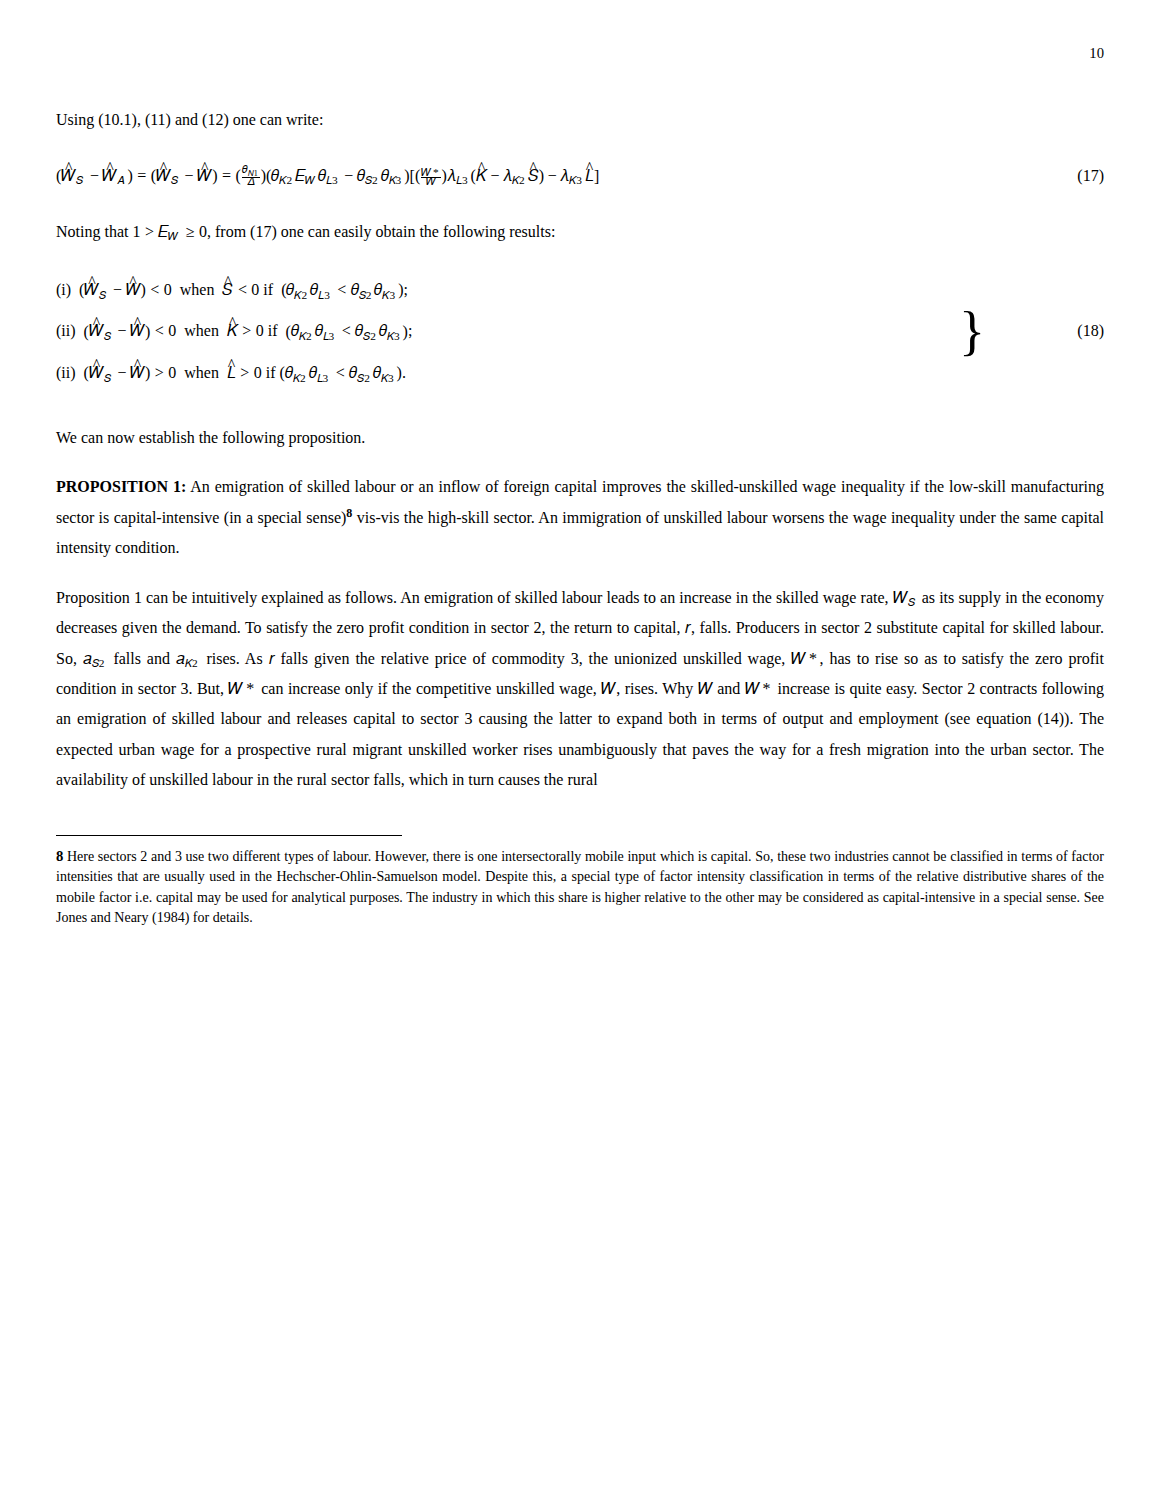10
Using (10.1), (11) and (12) one can write:
( W^S − W^A ) = ( W^S − W^ ) = ( θN1 Δ ) ( θK2 EW θL3 − θS2 θK3 ) [ ( W* W ) λL3 ( K^ − λK2 S^ ) − λK3 L^ ] (17)
Noting that 1>EW≥0 , from (17) one can easily obtain the following results:
| (i) ( W ^ S − W ^ ) < 0 when S ^ < 0 if ( θ K 2 θ L 3 < θ S 2 θ K 3 ) ; | } | |
| (ii) ( W ^ S − W ^ ) < 0 when K ^ > 0 if ( θ K 2 θ L 3 < θ S 2 θ K 3 ) ; | (18) |
| (ii) ( W ^ S − W ^ ) > 0 when L ^ > 0 if ( θ K 2 θ L 3 < θ S 2 θ K 3 ) . | |
We can now establish the following proposition.
PROPOSITION 1: An emigration of skilled labour or an inflow of foreign capital improves the skilled-unskilled wage inequality if the low-skill manufacturing sector is capital-intensive (in a special sense)8 vis-vis the high-skill sector. An immigration of unskilled labour worsens the wage inequality under the same capital intensity condition.
Proposition 1 can be intuitively explained as follows. An emigration of skilled labour leads to an increase in the skilled wage rate, WS as its supply in the economy decreases given the demand. To satisfy the zero profit condition in sector 2, the return to capital, r, falls. Producers in sector 2 substitute capital for skilled labour. So, aS2 falls and aK2 rises. As r falls given the relative price of commodity 3, the unionized unskilled wage, W*, has to rise so as to satisfy the zero profit condition in sector 3. But, W* can increase only if the competitive unskilled wage, W, rises. Why W and W* increase is quite easy. Sector 2 contracts following an emigration of skilled labour and releases capital to sector 3 causing the latter to expand both in terms of output and employment (see equation (14)). The expected urban wage for a prospective rural migrant unskilled worker rises unambiguously that paves the way for a fresh migration into the urban sector. The availability of unskilled labour in the rural sector falls, which in turn causes the rural
8 Here sectors 2 and 3 use two different types of labour. However, there is one intersectorally mobile input which is capital. So, these two industries cannot be classified in terms of factor intensities that are usually used in the Hechscher-Ohlin-Samuelson model. Despite this, a special type of factor intensity classification in terms of the relative distributive shares of the mobile factor i.e. capital may be used for analytical purposes. The industry in which this share is higher relative to the other may be considered as capital-intensive in a special sense. See Jones and Neary (1984) for details.